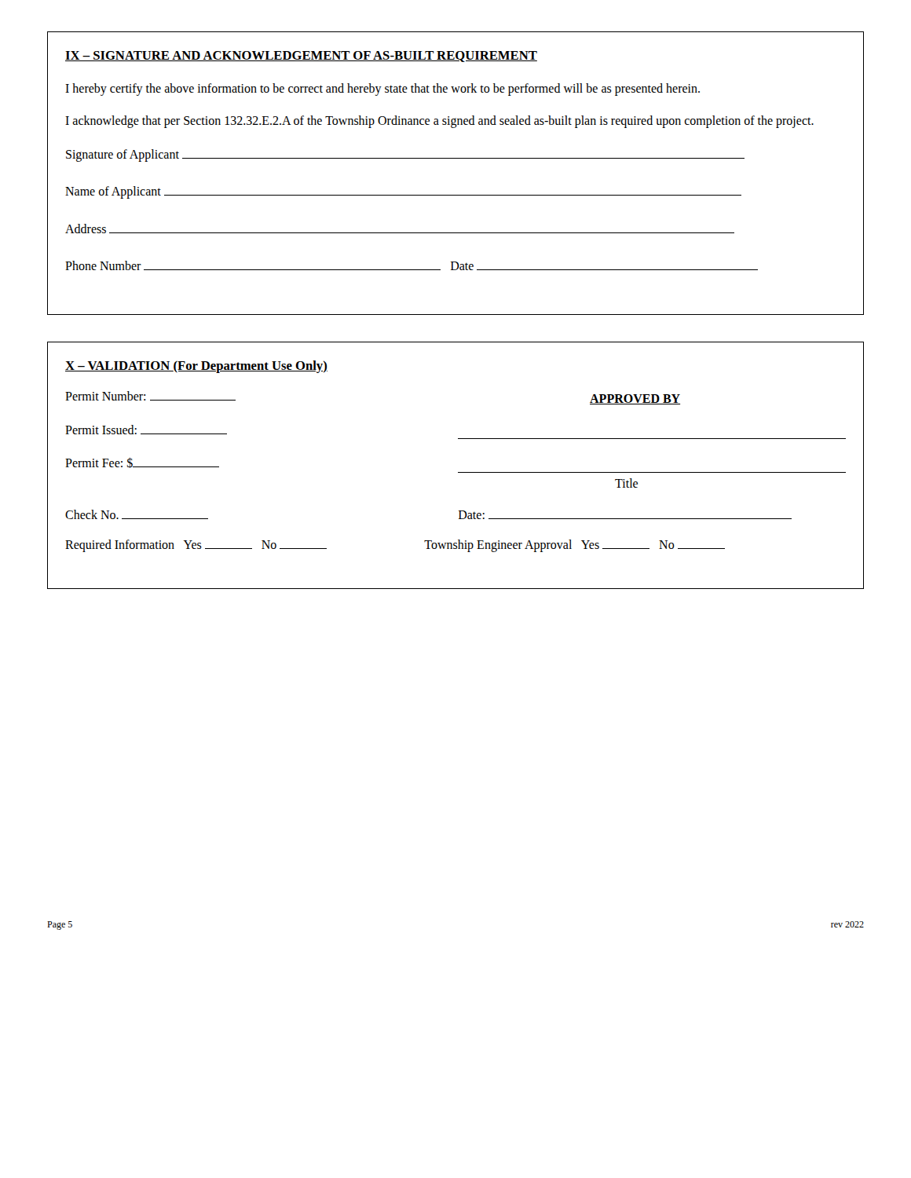IX – SIGNATURE AND ACKNOWLEDGEMENT OF AS-BUILT REQUIREMENT
I hereby certify the above information to be correct and hereby state that the work to be performed will be as presented herein.
I acknowledge that per Section 132.32.E.2.A of the Township Ordinance a signed and sealed as-built plan is required upon completion of the project.
Signature of Applicant
Name of Applicant
Address
Phone Number Date
X – VALIDATION (For Department Use Only)
Permit Number:
APPROVED BY
Permit Issued:
Permit Fee: $
Title
Check No.
Date:
Required Information Yes No
Township Engineer Approval Yes No
Page 5 rev 2022